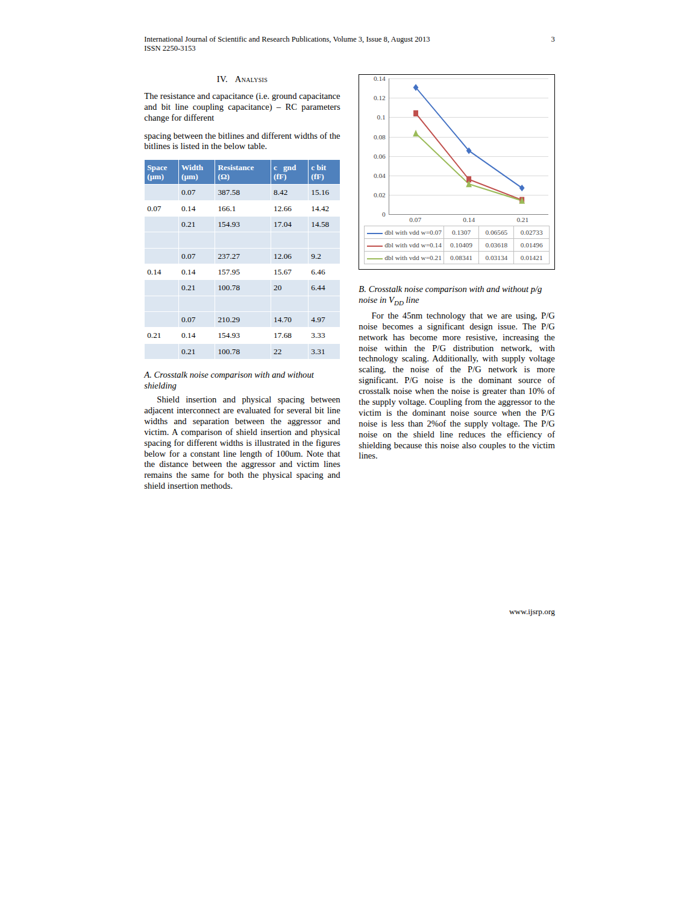International Journal of Scientific and Research Publications, Volume 3, Issue 8, August 2013
ISSN 2250-3153 3
IV. Analysis
The resistance and capacitance (i.e. ground capacitance and bit line coupling capacitance) – RC parameters change for different
spacing between the bitlines and different widths of the bitlines is listed in the below table.
| Space (µm) | Width (µm) | Resistance (Ω) | c gnd (fF) | c bit (fF) |
| --- | --- | --- | --- | --- |
| | 0.07 | 387.58 | 8.42 | 15.16 |
| 0.07 | 0.14 | 166.1 | 12.66 | 14.42 |
| | 0.21 | 154.93 | 17.04 | 14.58 |
| | 0.07 | 237.27 | 12.06 | 9.2 |
| 0.14 | 0.14 | 157.95 | 15.67 | 6.46 |
| | 0.21 | 100.78 | 20 | 6.44 |
| | 0.07 | 210.29 | 14.70 | 4.97 |
| 0.21 | 0.14 | 154.93 | 17.68 | 3.33 |
| | 0.21 | 100.78 | 22 | 3.31 |
A. Crosstalk noise comparison with and without shielding
Shield insertion and physical spacing between adjacent interconnect are evaluated for several bit line widths and separation between the aggressor and victim. A comparison of shield insertion and physical spacing for different widths is illustrated in the figures below for a constant line length of 100um. Note that the distance between the aggressor and victim lines remains the same for both the physical spacing and shield insertion methods.
0.14 0.12 0.1 0.08 0.06 0.04 0.02 0
0.07
0.14
0.21
| dbl with vdd w=0.07 | 0.1307 | 0.06565 | 0.02733 |
| dbl with vdd w=0.14 | 0.10409 | 0.03618 | 0.01496 |
| dbl with vdd w=0.21 | 0.08341 | 0.03134 | 0.01421 |
B. Crosstalk noise comparison with and without p/g noise in VDD line
For the 45nm technology that we are using, P/G noise becomes a significant design issue. The P/G network has become more resistive, increasing the noise within the P/G distribution network, with technology scaling. Additionally, with supply voltage scaling, the noise of the P/G network is more significant. P/G noise is the dominant source of crosstalk noise when the noise is greater than 10% of the supply voltage. Coupling from the aggressor to the victim is the dominant noise source when the P/G noise is less than 2%of the supply voltage. The P/G noise on the shield line reduces the efficiency of shielding because this noise also couples to the victim lines.
www.ijsrp.org